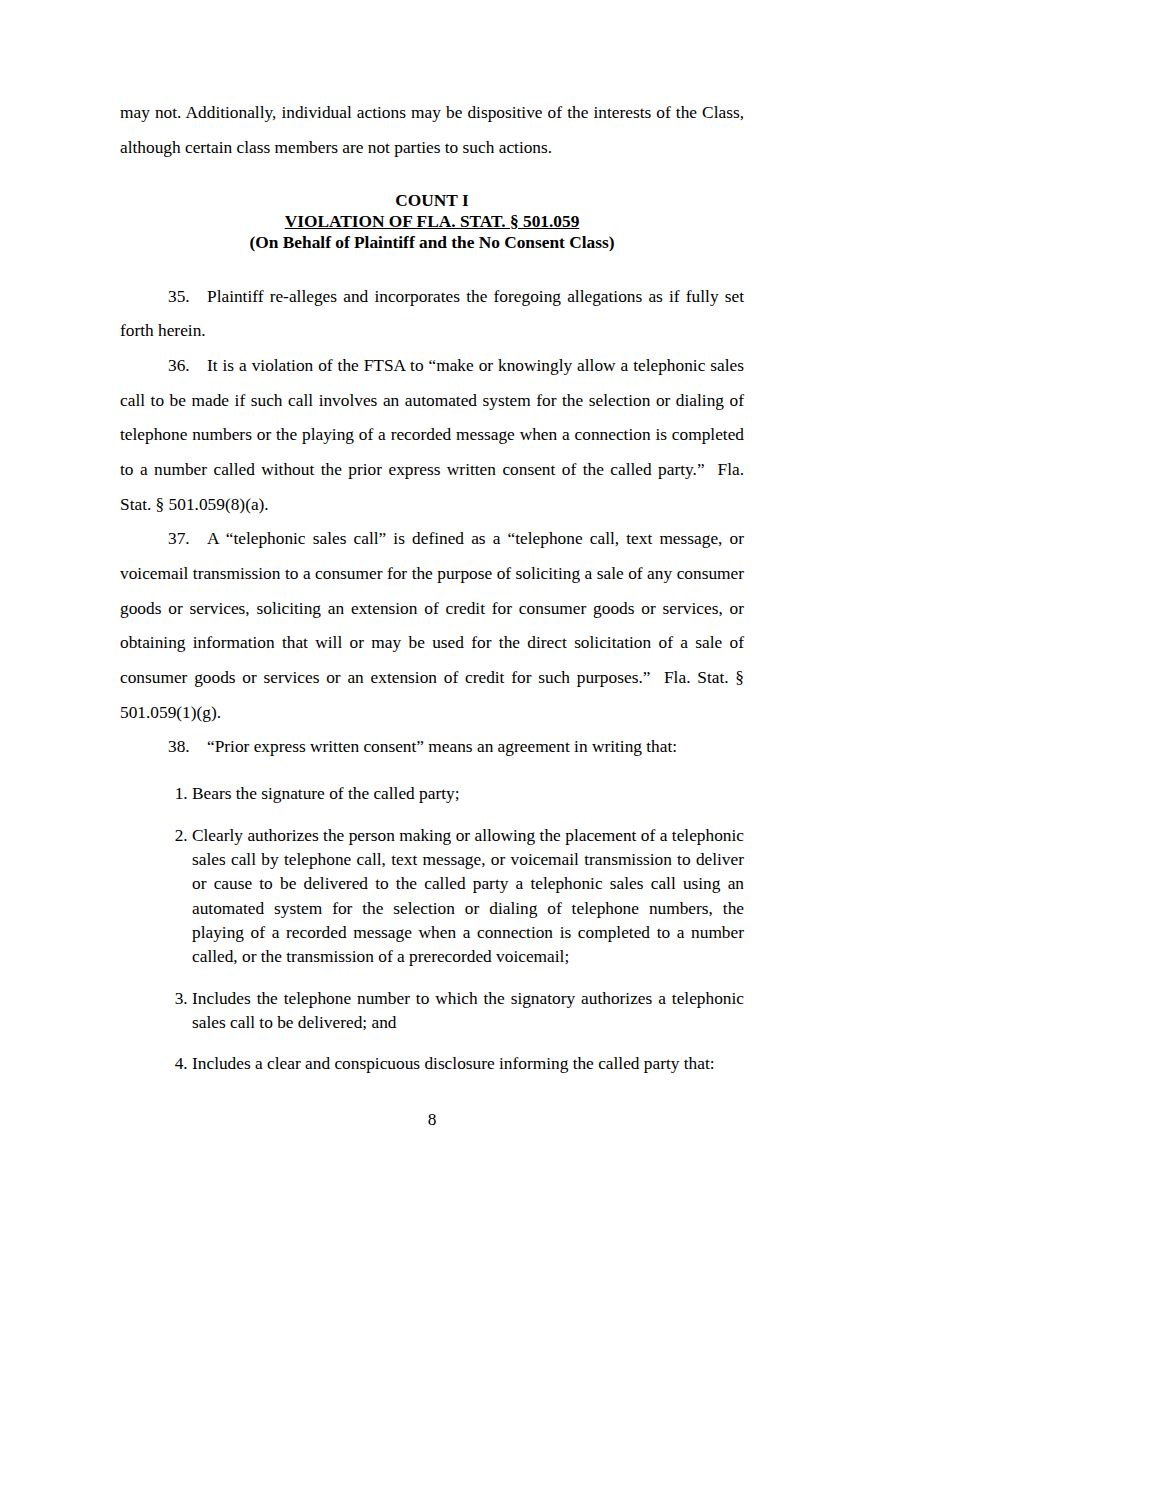may not. Additionally, individual actions may be dispositive of the interests of the Class, although certain class members are not parties to such actions.
COUNT I
VIOLATION OF FLA. STAT. § 501.059
(On Behalf of Plaintiff and the No Consent Class)
35. Plaintiff re-alleges and incorporates the foregoing allegations as if fully set forth herein.
36. It is a violation of the FTSA to “make or knowingly allow a telephonic sales call to be made if such call involves an automated system for the selection or dialing of telephone numbers or the playing of a recorded message when a connection is completed to a number called without the prior express written consent of the called party.” Fla. Stat. § 501.059(8)(a).
37. A “telephonic sales call” is defined as a “telephone call, text message, or voicemail transmission to a consumer for the purpose of soliciting a sale of any consumer goods or services, soliciting an extension of credit for consumer goods or services, or obtaining information that will or may be used for the direct solicitation of a sale of consumer goods or services or an extension of credit for such purposes.” Fla. Stat. § 501.059(1)(g).
38. “Prior express written consent” means an agreement in writing that:
Bears the signature of the called party;
Clearly authorizes the person making or allowing the placement of a telephonic sales call by telephone call, text message, or voicemail transmission to deliver or cause to be delivered to the called party a telephonic sales call using an automated system for the selection or dialing of telephone numbers, the playing of a recorded message when a connection is completed to a number called, or the transmission of a prerecorded voicemail;
Includes the telephone number to which the signatory authorizes a telephonic sales call to be delivered; and
Includes a clear and conspicuous disclosure informing the called party that:
8